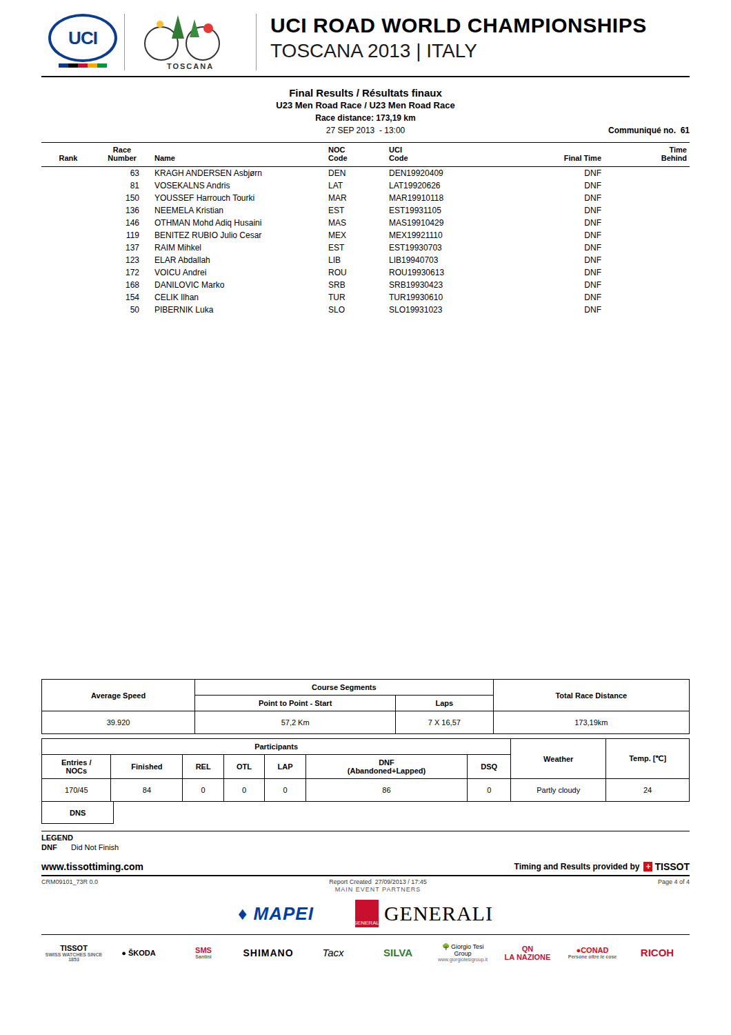UCI
TOSCANA
UCI ROAD WORLD CHAMPIONSHIPS
TOSCANA 2013 | ITALY
Final Results / Résultats finaux
U23 Men Road Race / U23 Men Road Race
Race distance: 173,19 km
27 SEP 2013 - 13:00
Communiqué no. 61
| Rank | Race Number | Name | NOC Code | UCI Code | Final Time | Time Behind |
| --- | --- | --- | --- | --- | --- | --- |
| | 63 | KRAGH ANDERSEN Asbjørn | DEN | DEN19920409 | DNF | |
| | 81 | VOSEKALNS Andris | LAT | LAT19920626 | DNF | |
| | 150 | YOUSSEF Harrouch Tourki | MAR | MAR19910118 | DNF | |
| | 136 | NEEMELA Kristian | EST | EST19931105 | DNF | |
| | 146 | OTHMAN Mohd Adiq Husaini | MAS | MAS19910429 | DNF | |
| | 119 | BENITEZ RUBIO Julio Cesar | MEX | MEX19921110 | DNF | |
| | 137 | RAIM Mihkel | EST | EST19930703 | DNF | |
| | 123 | ELAR Abdallah | LIB | LIB19940703 | DNF | |
| | 172 | VOICU Andrei | ROU | ROU19930613 | DNF | |
| | 168 | DANILOVIC Marko | SRB | SRB19930423 | DNF | |
| | 154 | CELIK Ilhan | TUR | TUR19930610 | DNF | |
| | 50 | PIBERNIK Luka | SLO | SLO19931023 | DNF | |
| Average Speed | Course Segments | Total Race Distance |
| Point to Point - Start | Laps |
| 39.920 | 57,2 Km | 7 X 16,57 | 173,19km |
| Participants | Weather | Temp. [℃] |
| Entries / NOCs | Finished | REL | OTL | LAP | DNF (Abandoned+Lapped) | DSQ |
| 170/45 | 84 | 0 | 0 | 0 | 86 | 0 | Partly cloudy | 24 |
| DNS | |
LEGEND
DNF Did Not Finish
www.tissottiming.com
Timing and Results provided by +TISSOT
CRM09101_73R 0.0
Report Created 27/09/2013 / 17:45 MAIN EVENT PARTNERS
Page 4 of 4
♦ MAPEI
GENERALI
GENERALI
TISSOTSWISS WATCHES SINCE 1853
● ŠKODA
SMSSantini
SHIMANO
Tacx
SILVA
🌳 Giorgio Tesi
Groupwww.giorgiotesigroup.it
QN
LA NAZIONE
●CONADPersone oltre le cose
RICOH